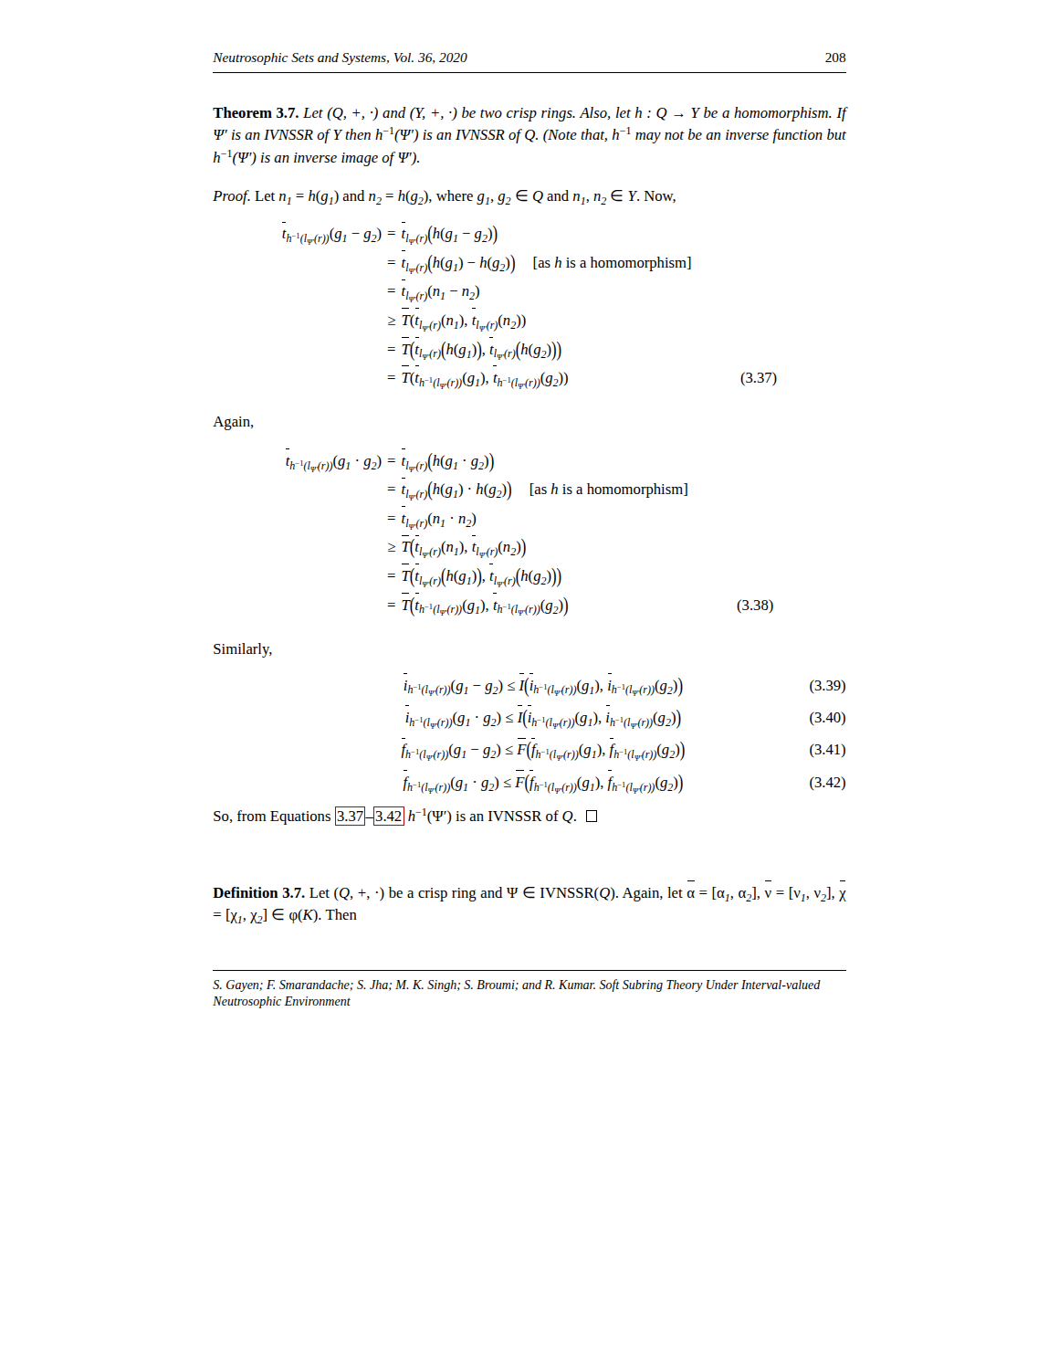Neutrosophic Sets and Systems, Vol. 36, 2020 208
Theorem 3.7. Let (Q, +, ·) and (Y, +, ·) be two crisp rings. Also, let h : Q → Y be a homomorphism. If Ψ′ is an IVNSSR of Y then h−1(Ψ′) is an IVNSSR of Q. (Note that, h−1 may not be an inverse function but h−1(Ψ′) is an inverse image of Ψ′).
Proof. Let n 1 = h(g 1) and n 2 = h(g 2), where g 1, g 2 ∈ Q and n 1, n 2 ∈ Y. Now,
| t h −1 ( l Ψ′ ( r )) ( g 1 − g 2 ) | = | t l Ψ′ ( r ) ( h ( g 1 − g 2 ) ) | |
| | = | t l Ψ′ ( r ) ( h ( g 1 ) − h ( g 2 ) ) [as h is a homomorphism] | |
| | = | t l Ψ′ ( r ) ( n 1 − n 2 ) | |
| | ≥ | T ( t l Ψ′ ( r ) ( n 1 ), t l Ψ′ ( r ) ( n 2 )) | |
| | = | T ( t l Ψ′ ( r ) ( h ( g 1 ) ) , t l Ψ′ ( r ) ( h ( g 2 ) ) ) | |
| | = | T ( t h −1 ( l Ψ′ ( r )) ( g 1 ), t h −1 ( l Ψ′ ( r )) ( g 2 )) | (3.37) |
Again,
| t h −1 ( l Ψ′ ( r )) ( g 1 · g 2 ) | = | t l Ψ′ ( r ) ( h ( g 1 · g 2 ) ) | |
| | = | t l Ψ′ ( r ) ( h ( g 1 ) · h ( g 2 ) ) [as h is a homomorphism] | |
| | = | t l Ψ′ ( r ) ( n 1 · n 2 ) | |
| | ≥ | T ( t l Ψ′ ( r ) ( n 1 ), t l Ψ′ ( r ) ( n 2 ) ) | |
| | = | T ( t l Ψ′ ( r ) ( h ( g 1 ) ) , t l Ψ′ ( r ) ( h ( g 2 ) ) ) | |
| | = | T ( t h −1 ( l Ψ′ ( r )) ( g 1 ), t h −1 ( l Ψ′ ( r )) ( g 2 ) ) | (3.38) |
Similarly,
ih−1(lΨ′(r))(g 1 − g 2) ≤ I(ih−1(lΨ′(r))(g 1), ih−1(lΨ′(r))(g 2))
(3.39)
ih−1(lΨ′(r))(g 1 · g 2) ≤ I(ih−1(lΨ′(r))(g 1), ih−1(lΨ′(r))(g 2))
(3.40)
fh−1(lΨ′(r))(g 1 − g 2) ≤ F(fh−1(lΨ′(r))(g 1), fh−1(lΨ′(r))(g 2))
(3.41)
fh−1(lΨ′(r))(g 1 · g 2) ≤ F(fh−1(lΨ′(r))(g 1), fh−1(lΨ′(r))(g 2))
(3.42)
So, from Equations 3.37–3.42 h−1(Ψ′) is an IVNSSR of Q.
Definition 3.7. Let (Q, +, ·) be a crisp ring and Ψ ∈ IVNSSR(Q). Again, let α = [α1, α2], ν = [ν1, ν2], χ = [χ1, χ2] ∈ φ(K). Then
S. Gayen; F. Smarandache; S. Jha; M. K. Singh; S. Broumi; and R. Kumar. Soft Subring Theory Under Interval-valued Neutrosophic Environment